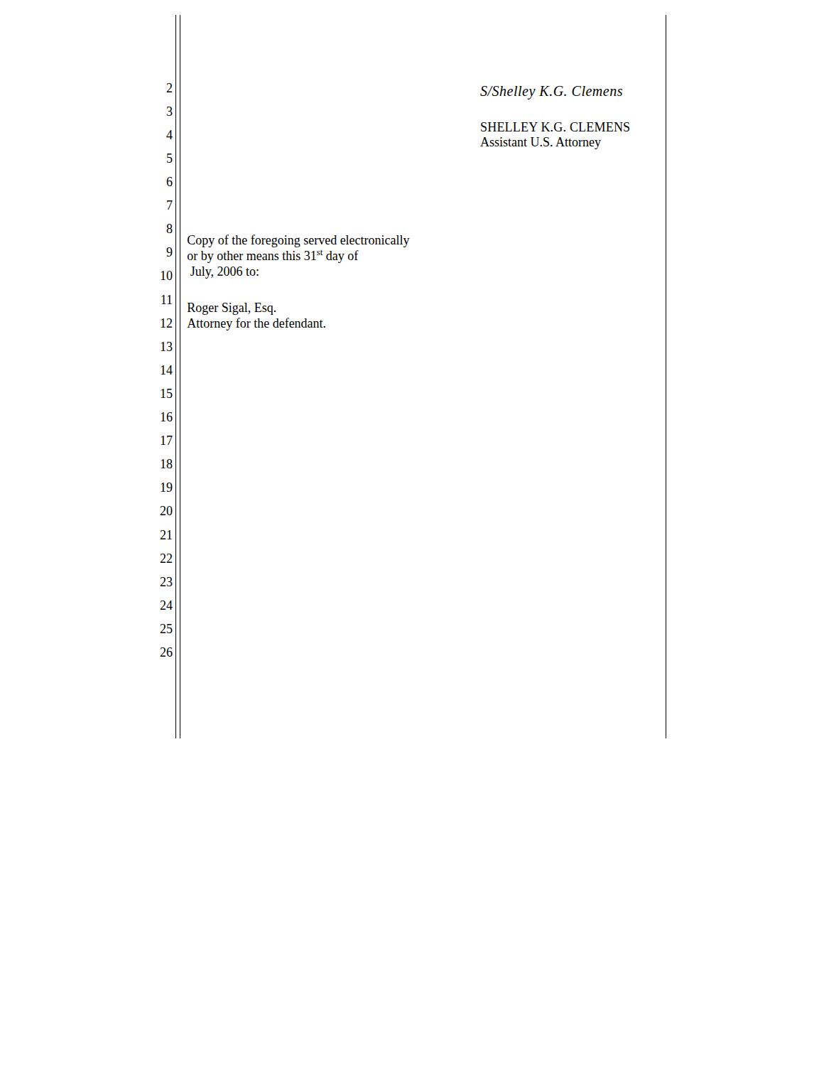2
3
4
5
6
7
8
9
10
11
12
13
14
15
16
17
18
19
20
21
22
23
24
25
26
S/Shelley K.G. Clemens
SHELLEY K.G. CLEMENS
Assistant U.S. Attorney
Copy of the foregoing served electronically
or by other means this 31st day of
July, 2006 to:
Roger Sigal, Esq.
Attorney for the defendant.